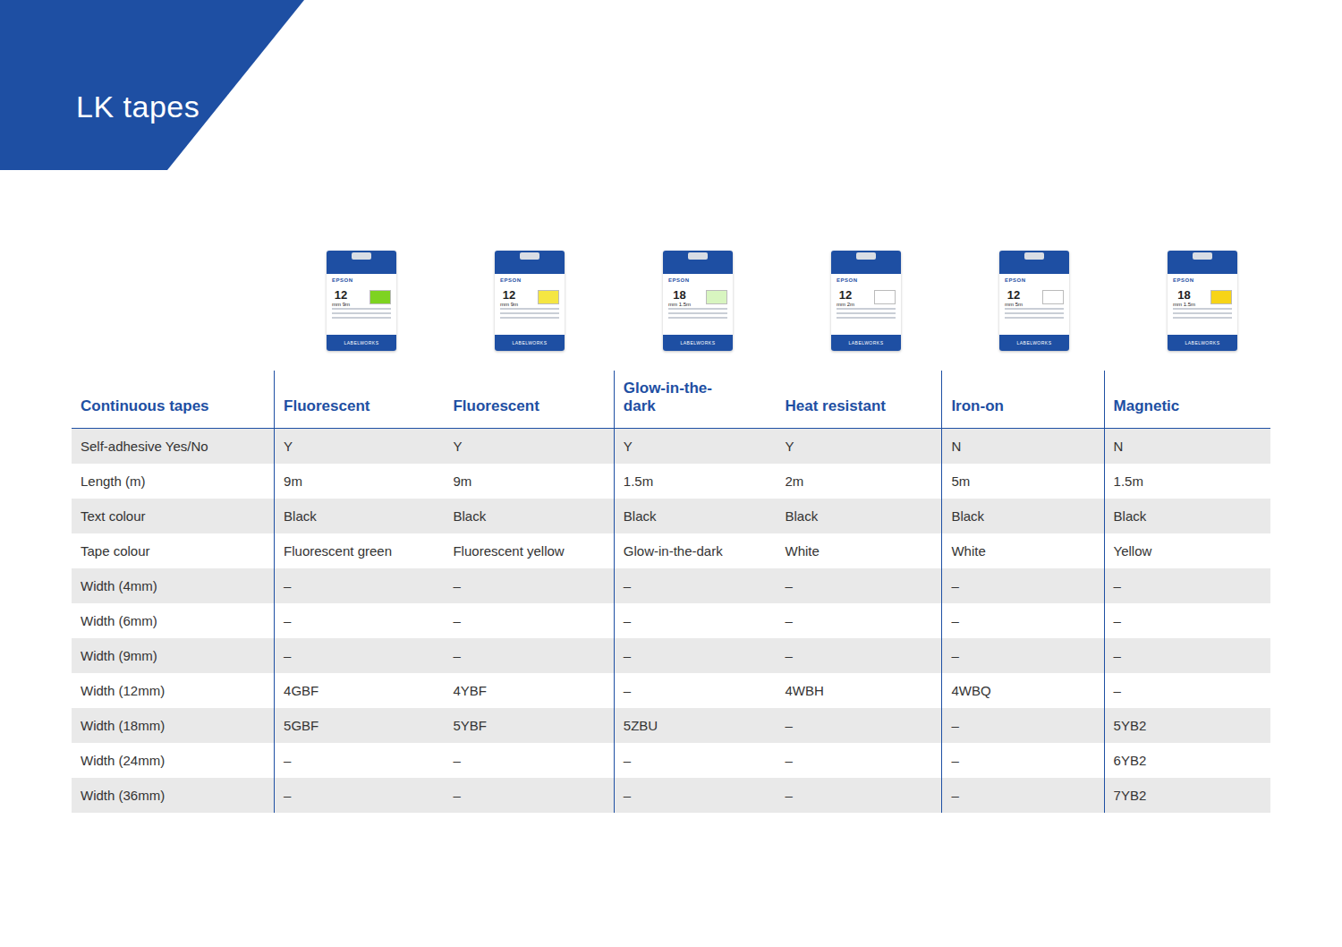LK tapes
EPSON
12mm 9m
LABELWORKS
EPSON
12mm 9m
LABELWORKS
EPSON
18mm 1.5m
LABELWORKS
EPSON
12mm 2m
LABELWORKS
EPSON
12mm 5m
LABELWORKS
EPSON
18mm 1.5m
LABELWORKS
| Continuous tapes | Fluorescent | Fluorescent | Glow-in-the- dark | Heat resistant | Iron-on | Magnetic |
| --- | --- | --- | --- | --- | --- | --- |
| Self-adhesive Yes/No | Y | Y | Y | Y | N | N |
| Length (m) | 9m | 9m | 1.5m | 2m | 5m | 1.5m |
| Text colour | Black | Black | Black | Black | Black | Black |
| Tape colour | Fluorescent green | Fluorescent yellow | Glow-in-the-dark | White | White | Yellow |
| Width (4mm) | – | – | – | – | – | – |
| Width (6mm) | – | – | – | – | – | – |
| Width (9mm) | – | – | – | – | – | – |
| Width (12mm) | 4GBF | 4YBF | – | 4WBH | 4WBQ | – |
| Width (18mm) | 5GBF | 5YBF | 5ZBU | – | – | 5YB2 |
| Width (24mm) | – | – | – | – | – | 6YB2 |
| Width (36mm) | – | – | – | – | – | 7YB2 |